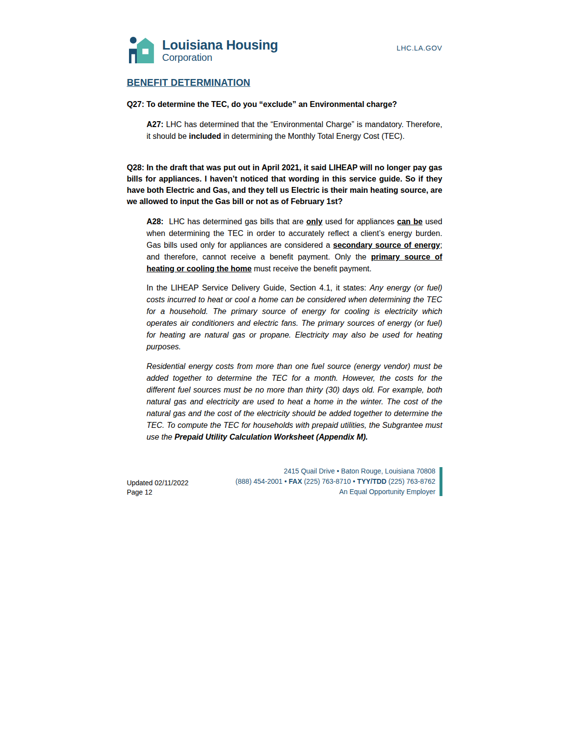Louisiana Housing
Corporation
LHC.LA.GOV
BENEFIT DETERMINATION
Q27: To determine the TEC, do you “exclude” an Environmental charge?
A27: LHC has determined that the “Environmental Charge” is mandatory. Therefore, it should be included in determining the Monthly Total Energy Cost (TEC).
Q28: In the draft that was put out in April 2021, it said LIHEAP will no longer pay gas bills for appliances. I haven’t noticed that wording in this service guide. So if they have both Electric and Gas, and they tell us Electric is their main heating source, are we allowed to input the Gas bill or not as of February 1st?
A28: LHC has determined gas bills that are only used for appliances can be used when determining the TEC in order to accurately reflect a client’s energy burden. Gas bills used only for appliances are considered a secondary source of energy; and therefore, cannot receive a benefit payment. Only the primary source of heating or cooling the home must receive the benefit payment.
In the LIHEAP Service Delivery Guide, Section 4.1, it states: Any energy (or fuel) costs incurred to heat or cool a home can be considered when determining the TEC for a household. The primary source of energy for cooling is electricity which operates air conditioners and electric fans. The primary sources of energy (or fuel) for heating are natural gas or propane. Electricity may also be used for heating purposes.
Residential energy costs from more than one fuel source (energy vendor) must be added together to determine the TEC for a month. However, the costs for the different fuel sources must be no more than thirty (30) days old. For example, both natural gas and electricity are used to heat a home in the winter. The cost of the natural gas and the cost of the electricity should be added together to determine the TEC. To compute the TEC for households with prepaid utilities, the Subgrantee must use the Prepaid Utility Calculation Worksheet (Appendix M).
Updated 02/11/2022
Page 12
2415 Quail Drive • Baton Rouge, Louisiana 70808
(888) 454-2001 • FAX (225) 763-8710 • TYY/TDD (225) 763-8762
An Equal Opportunity Employer